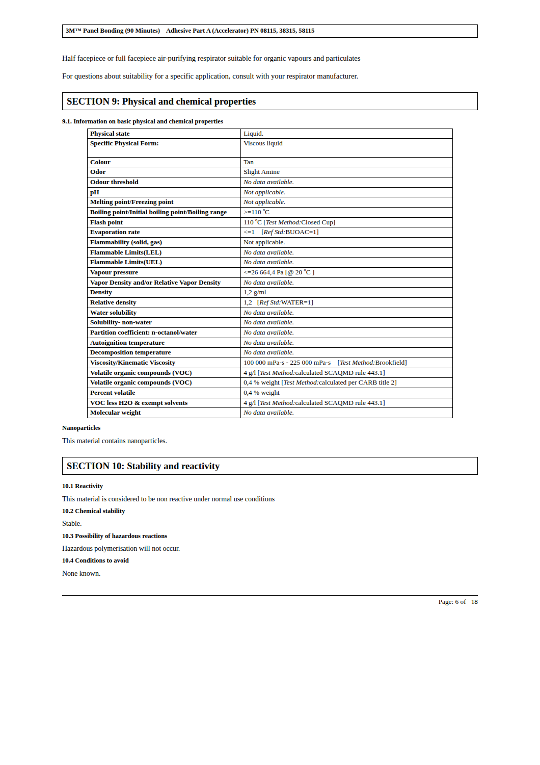3M™ Panel Bonding (90 Minutes) Adhesive Part A (Accelerator) PN 08115, 38315, 58115
Half facepiece or full facepiece air-purifying respirator suitable for organic vapours and particulates
For questions about suitability for a specific application, consult with your respirator manufacturer.
SECTION 9: Physical and chemical properties
9.1. Information on basic physical and chemical properties
| Physical state | Liquid. |
| Specific Physical Form: | Viscous liquid |
| Colour | Tan |
| Odor | Slight Amine |
| Odour threshold | No data available. |
| pH | Not applicable. |
| Melting point/Freezing point | Not applicable. |
| Boiling point/Initial boiling point/Boiling range | >=110 ºC |
| Flash point | 110 ºC [ Test Method: Closed Cup] |
| Evaporation rate | <=1 [ Ref Std: BUOAC=1] |
| Flammability (solid, gas) | Not applicable. |
| Flammable Limits(LEL) | No data available. |
| Flammable Limits(UEL) | No data available. |
| Vapour pressure | <=26 664,4 Pa [@ 20 ºC ] |
| Vapor Density and/or Relative Vapor Density | No data available. |
| Density | 1,2 g/ml |
| Relative density | 1,2 [ Ref Std: WATER=1] |
| Water solubility | No data available. |
| Solubility- non-water | No data available. |
| Partition coefficient: n-octanol/water | No data available. |
| Autoignition temperature | No data available. |
| Decomposition temperature | No data available. |
| Viscosity/Kinematic Viscosity | 100 000 mPa-s - 225 000 mPa-s [ Test Method: Brookfield] |
| Volatile organic compounds (VOC) | 4 g/l [ Test Method: calculated SCAQMD rule 443.1] |
| Volatile organic compounds (VOC) | 0,4 % weight [ Test Method: calculated per CARB title 2] |
| Percent volatile | 0,4 % weight |
| VOC less H2O & exempt solvents | 4 g/l [ Test Method: calculated SCAQMD rule 443.1] |
| Molecular weight | No data available. |
Nanoparticles
This material contains nanoparticles.
SECTION 10: Stability and reactivity
10.1 Reactivity
This material is considered to be non reactive under normal use conditions
10.2 Chemical stability
Stable.
10.3 Possibility of hazardous reactions
Hazardous polymerisation will not occur.
10.4 Conditions to avoid
None known.
Page: 6 of 18